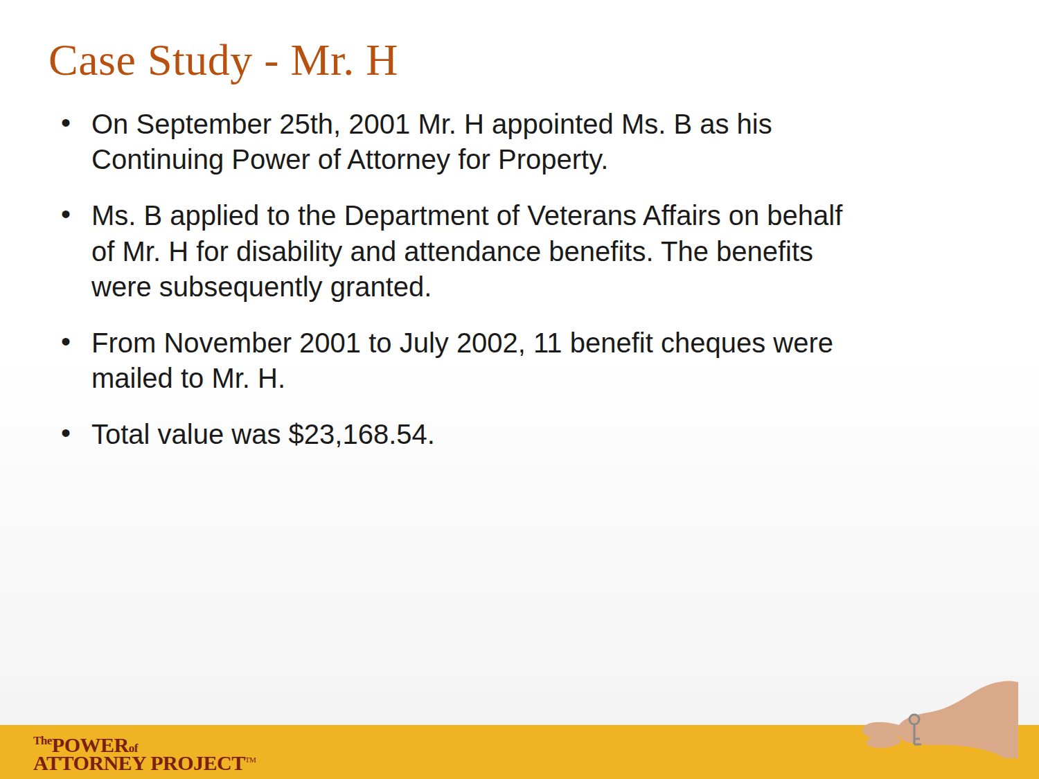Case Study - Mr. H
On September 25th, 2001 Mr. H appointed Ms. B as his Continuing Power of Attorney for Property.
Ms. B applied to the Department of Veterans Affairs on behalf of Mr. H for disability and attendance benefits. The benefits were subsequently granted.
From November 2001 to July 2002, 11 benefit cheques were mailed to Mr. H.
Total value was $23,168.54.
The POWERof
ATTORNEY PROJECTTM